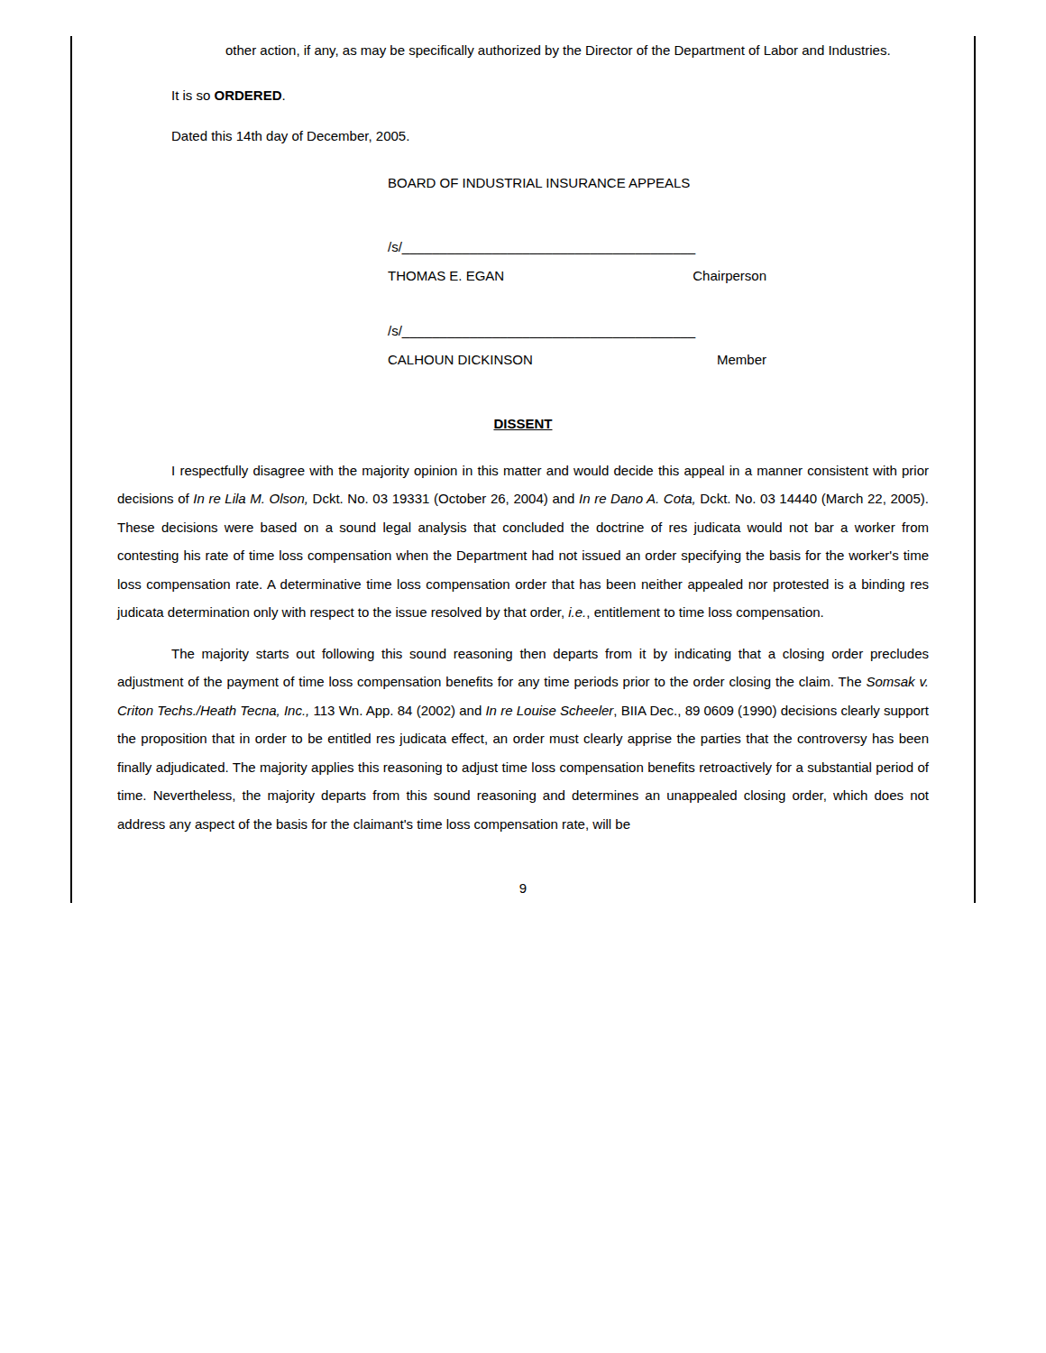other action, if any, as may be specifically authorized by the Director of the Department of Labor and Industries.
It is so ORDERED.
Dated this 14th day of December, 2005.
BOARD OF INDUSTRIAL INSURANCE APPEALS
/s/_______________________________________
THOMAS E. EGAN Chairperson
/s/_______________________________________
CALHOUN DICKINSON Member
DISSENT
I respectfully disagree with the majority opinion in this matter and would decide this appeal in a manner consistent with prior decisions of In re Lila M. Olson, Dckt. No. 03 19331 (October 26, 2004) and In re Dano A. Cota, Dckt. No. 03 14440 (March 22, 2005). These decisions were based on a sound legal analysis that concluded the doctrine of res judicata would not bar a worker from contesting his rate of time loss compensation when the Department had not issued an order specifying the basis for the worker's time loss compensation rate. A determinative time loss compensation order that has been neither appealed nor protested is a binding res judicata determination only with respect to the issue resolved by that order, i.e., entitlement to time loss compensation.
The majority starts out following this sound reasoning then departs from it by indicating that a closing order precludes adjustment of the payment of time loss compensation benefits for any time periods prior to the order closing the claim. The Somsak v. Criton Techs./Heath Tecna, Inc., 113 Wn. App. 84 (2002) and In re Louise Scheeler, BIIA Dec., 89 0609 (1990) decisions clearly support the proposition that in order to be entitled res judicata effect, an order must clearly apprise the parties that the controversy has been finally adjudicated. The majority applies this reasoning to adjust time loss compensation benefits retroactively for a substantial period of time. Nevertheless, the majority departs from this sound reasoning and determines an unappealed closing order, which does not address any aspect of the basis for the claimant's time loss compensation rate, will be
9